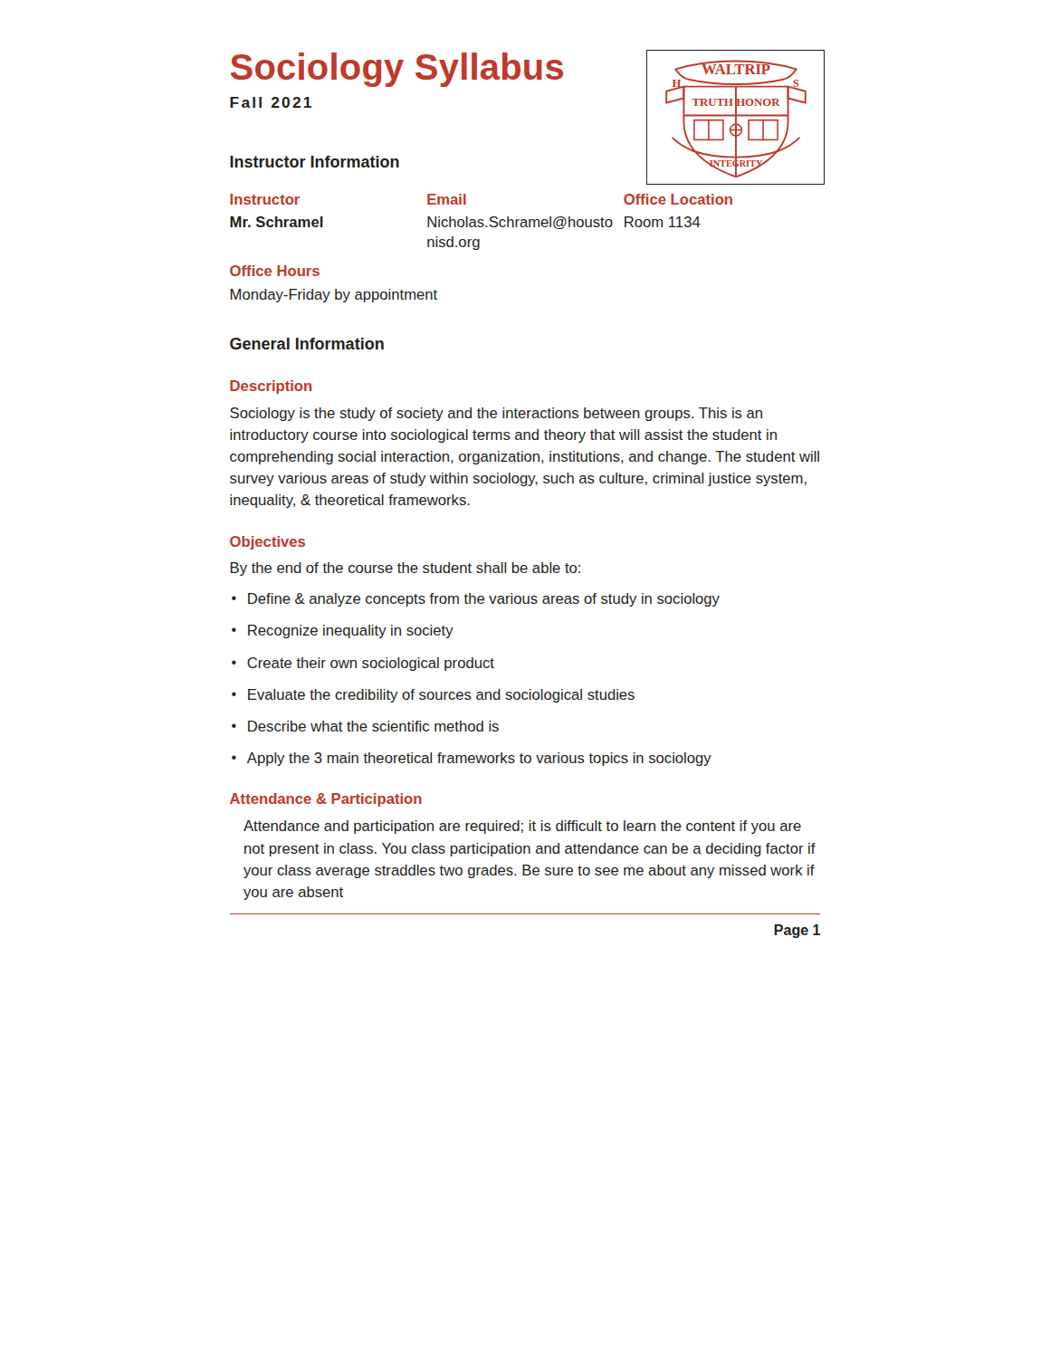Sociology Syllabus
Fall 2021
Instructor Information
| Instructor | Email | Office Location |
| --- | --- | --- |
| Mr. Schramel | Nicholas.Schramel@houstonisd.org | Room 1134 |
Office Hours
Monday-Friday by appointment
General Information
Description
Sociology is the study of society and the interactions between groups. This is an introductory course into sociological terms and theory that will assist the student in comprehending social interaction, organization, institutions, and change. The student will survey various areas of study within sociology, such as culture, criminal justice system, inequality, & theoretical frameworks.
Objectives
By the end of the course the student shall be able to:
Define & analyze concepts from the various areas of study in sociology
Recognize inequality in society
Create their own sociological product
Evaluate the credibility of sources and sociological studies
Describe what the scientific method is
Apply the 3 main theoretical frameworks to various topics in sociology
Attendance & Participation
Attendance and participation are required; it is difficult to learn the content if you are not present in class. You class participation and attendance can be a deciding factor if your class average straddles two grades. Be sure to see me about any missed work if you are absent
Page 1